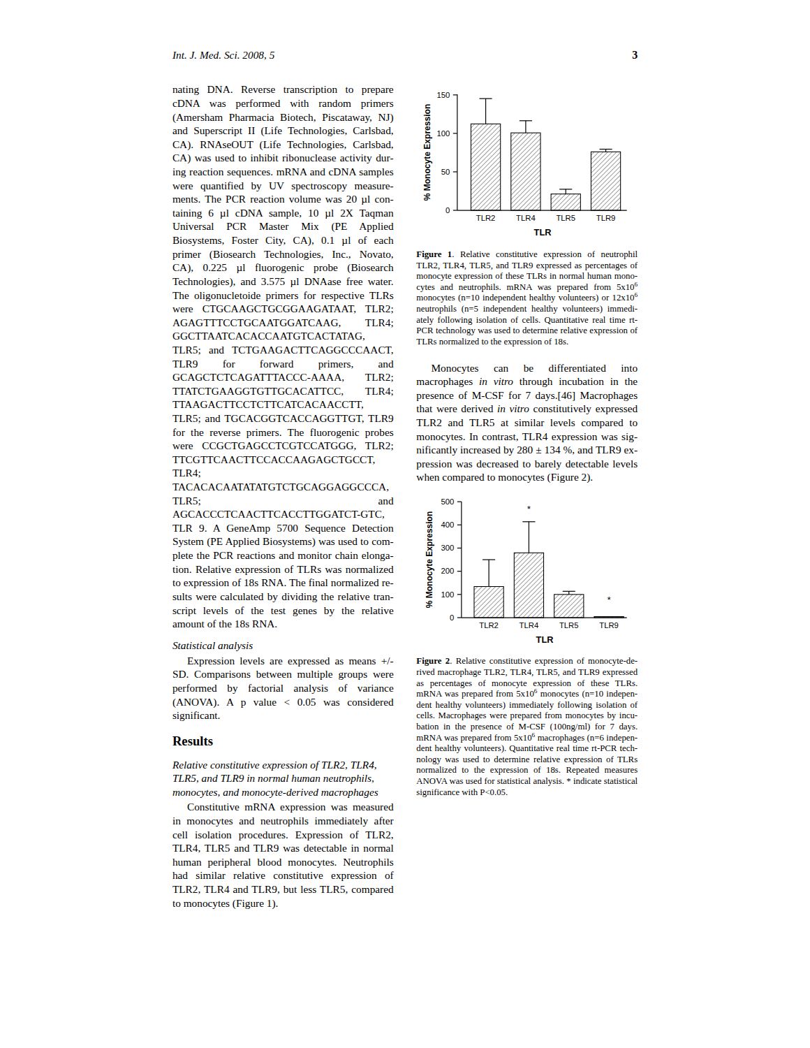Int. J. Med. Sci. 2008, 5 3
nating DNA. Reverse transcription to prepare cDNA was performed with random primers (Amersham Pharmacia Biotech, Piscataway, NJ) and Superscript II (Life Technologies, Carlsbad, CA). RNAseOUT (Life Technologies, Carlsbad, CA) was used to inhibit ribonuclease activity during reaction sequences. mRNA and cDNA samples were quantified by UV spectroscopy measurements. The PCR reaction volume was 20 µl containing 6 µl cDNA sample, 10 µl 2X Taqman Universal PCR Master Mix (PE Applied Biosystems, Foster City, CA), 0.1 µl of each primer (Biosearch Technologies, Inc., Novato, CA), 0.225 µl fluorogenic probe (Biosearch Technologies), and 3.575 µl DNAase free water. The oligonucletoide primers for respective TLRs were CTGCAAGCTGCGGAAGATAAT, TLR2; AGAGTTTCCTGCAATGGATCAAG, TLR4; GGCTTAATCACACCAATGTCACTATAG, TLR5; and TCTGAAGACTTCAGGCCCAACT, TLR9 for forward primers, and GCAGCTCTCAGATTTACCC-AAAA, TLR2; TTATCTGAAGGTGTTGCACATTCC, TLR4; TTAAGACTTCCTCTTCATCACAACCTT, TLR5; and TGCACGGTCACCAGGTTGT, TLR9 for the reverse primers. The fluorogenic probes were CCGCTGAGCCTCGTCCATGGG, TLR2; TTCGTTCAACTTCCACCAAGAGCTGCCT, TLR4; TACACACAATATATGTCTGCAGGAGGCCCA, TLR5; and AGCACCCTCAACTTCACCTTGGATCT-GTC, TLR 9. A GeneAmp 5700 Sequence Detection System (PE Applied Biosystems) was used to complete the PCR reactions and monitor chain elongation. Relative expression of TLRs was normalized to expression of 18s RNA. The final normalized results were calculated by dividing the relative transcript levels of the test genes by the relative amount of the 18s RNA.
Statistical analysis
Expression levels are expressed as means +/- SD. Comparisons between multiple groups were performed by factorial analysis of variance (ANOVA). A p value < 0.05 was considered significant.
Results
Relative constitutive expression of TLR2, TLR4, TLR5, and TLR9 in normal human neutrophils, monocytes, and monocyte-derived macrophages
Constitutive mRNA expression was measured in monocytes and neutrophils immediately after cell isolation procedures. Expression of TLR2, TLR4, TLR5 and TLR9 was detectable in normal human peripheral blood monocytes. Neutrophils had similar relative constitutive expression of TLR2, TLR4 and TLR9, but less TLR5, compared to monocytes (Figure 1).
0 50 100 150 % Monocyte Expression TLR2 TLR4 TLR5 TLR9 TLR
Figure 1. Relative constitutive expression of neutrophil TLR2, TLR4, TLR5, and TLR9 expressed as percentages of monocyte expression of these TLRs in normal human monocytes and neutrophils. mRNA was prepared from 5x106 monocytes (n=10 independent healthy volunteers) or 12x106 neutrophils (n=5 independent healthy volunteers) immediately following isolation of cells. Quantitative real time rt-PCR technology was used to determine relative expression of TLRs normalized to the expression of 18s.
Monocytes can be differentiated into macrophages in vitro through incubation in the presence of M-CSF for 7 days.[46] Macrophages that were derived in vitro constitutively expressed TLR2 and TLR5 at similar levels compared to monocytes. In contrast, TLR4 expression was significantly increased by 280 ± 134 %, and TLR9 expression was decreased to barely detectable levels when compared to monocytes (Figure 2).
0 100 200 300 400 500 % Monocyte Expression * * TLR2 TLR4 TLR5 TLR9 TLR
Figure 2. Relative constitutive expression of monocyte-derived macrophage TLR2, TLR4, TLR5, and TLR9 expressed as percentages of monocyte expression of these TLRs. mRNA was prepared from 5x106 monocytes (n=10 independent healthy volunteers) immediately following isolation of cells. Macrophages were prepared from monocytes by incubation in the presence of M-CSF (100ng/ml) for 7 days. mRNA was prepared from 5x106 macrophages (n=6 independent healthy volunteers). Quantitative real time rt-PCR technology was used to determine relative expression of TLRs normalized to the expression of 18s. Repeated measures ANOVA was used for statistical analysis. * indicate statistical significance with P<0.05.